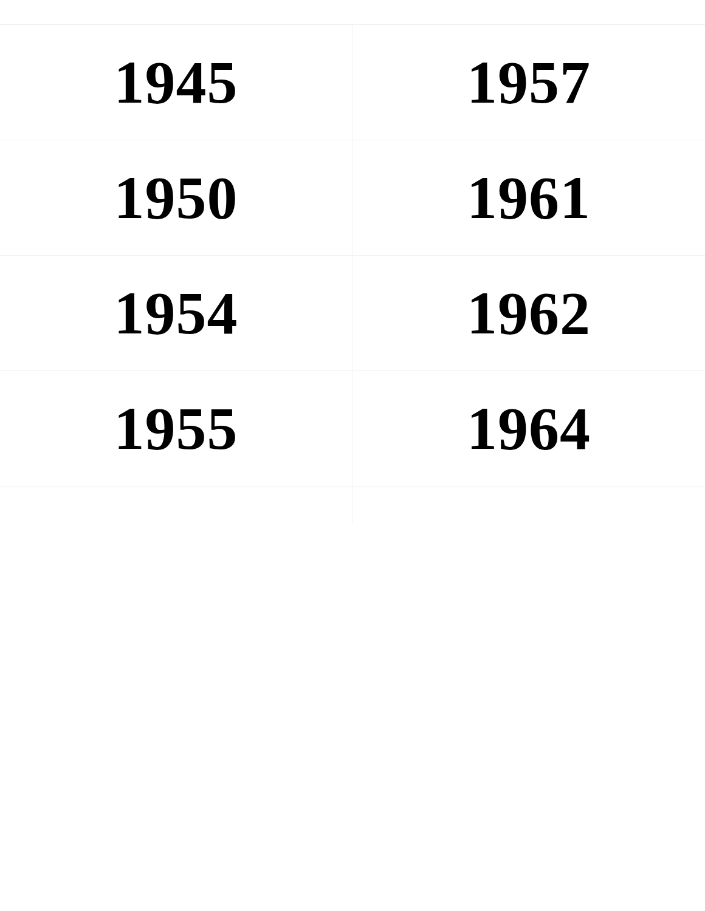1945
1957
1950
1961
1954
1962
1955
1964